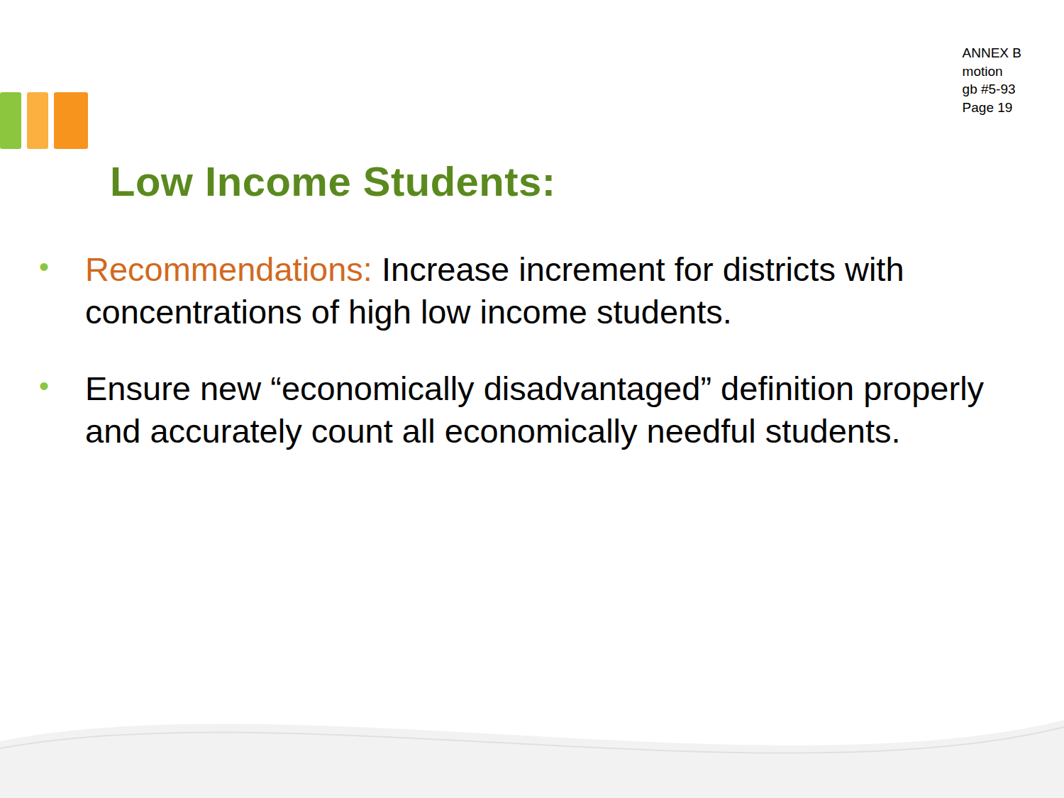ANNEX B
motion
gb #5-93
Page 19
Low Income Students:
Recommendations: Increase increment for districts with concentrations of high low income students.
Ensure new “economically disadvantaged” definition properly and accurately count all economically needful students.